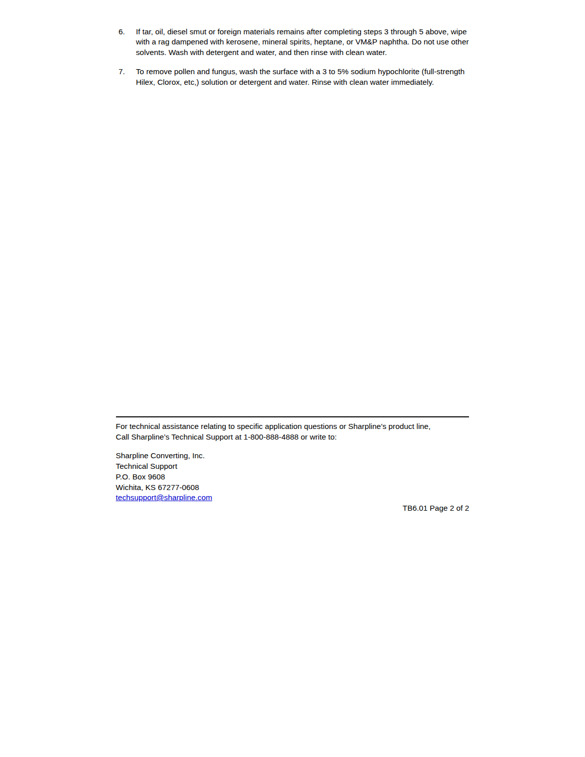6. If tar, oil, diesel smut or foreign materials remains after completing steps 3 through 5 above, wipe with a rag dampened with kerosene, mineral spirits, heptane, or VM&P naphtha. Do not use other solvents. Wash with detergent and water, and then rinse with clean water.
7. To remove pollen and fungus, wash the surface with a 3 to 5% sodium hypochlorite (full-strength Hilex, Clorox, etc,) solution or detergent and water. Rinse with clean water immediately.
For technical assistance relating to specific application questions or Sharpline’s product line,
Call Sharpline’s Technical Support at 1-800-888-4888 or write to:
Sharpline Converting, Inc.
Technical Support
P.O. Box 9608
Wichita, KS 67277-0608
techsupport@sharpline.com
TB6.01 Page 2 of 2